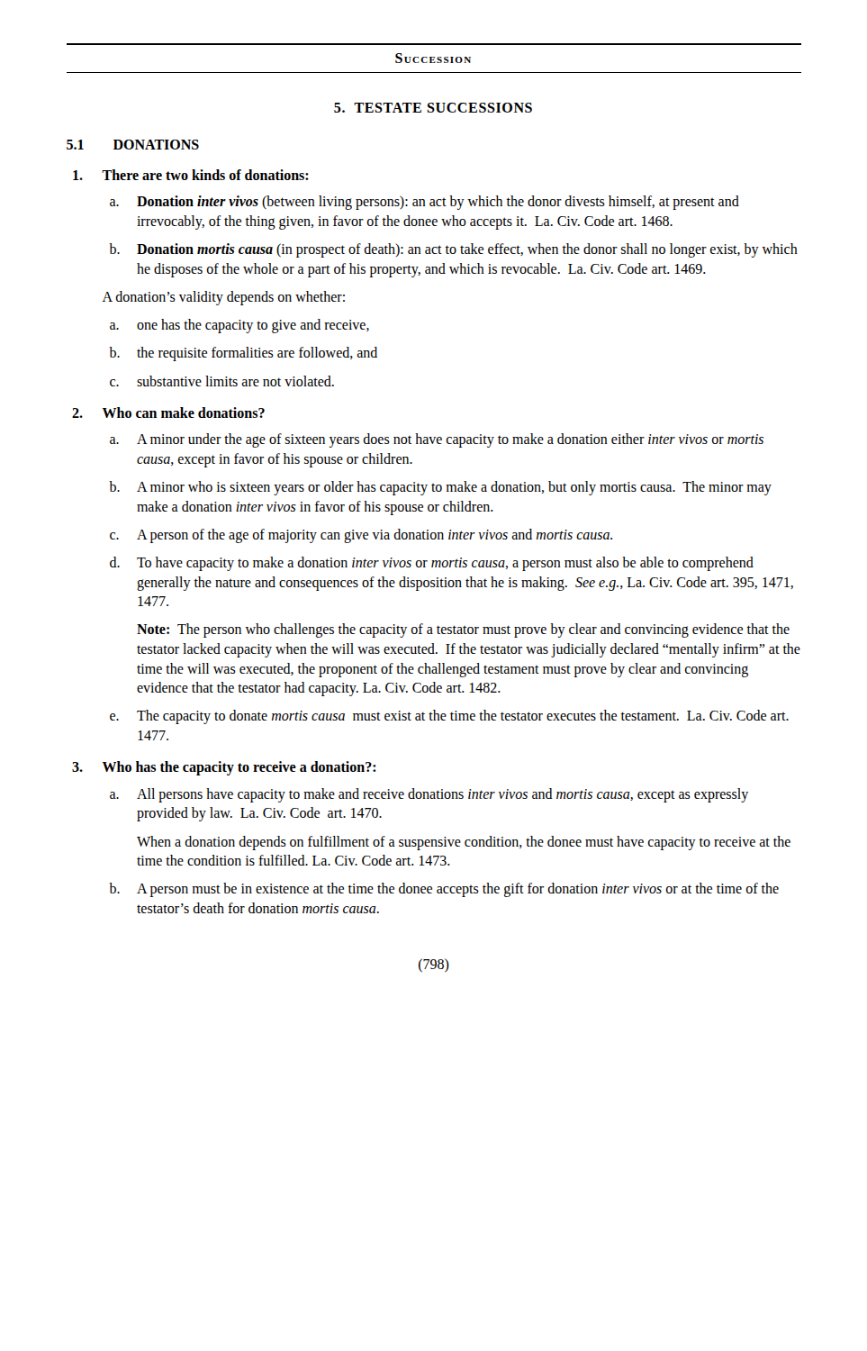Succession
5. TESTATE SUCCESSIONS
5.1 DONATIONS
There are two kinds of donations:
Donation inter vivos (between living persons): an act by which the donor divests himself, at present and irrevocably, of the thing given, in favor of the donee who accepts it. La. Civ. Code art. 1468.
Donation mortis causa (in prospect of death): an act to take effect, when the donor shall no longer exist, by which he disposes of the whole or a part of his property, and which is revocable. La. Civ. Code art. 1469.
A donation’s validity depends on whether:
one has the capacity to give and receive,
the requisite formalities are followed, and
substantive limits are not violated.
Who can make donations?
A minor under the age of sixteen years does not have capacity to make a donation either inter vivos or mortis causa, except in favor of his spouse or children.
A minor who is sixteen years or older has capacity to make a donation, but only mortis causa. The minor may make a donation inter vivos in favor of his spouse or children.
A person of the age of majority can give via donation inter vivos and mortis causa.
To have capacity to make a donation inter vivos or mortis causa, a person must also be able to comprehend generally the nature and consequences of the disposition that he is making. See e.g., La. Civ. Code art. 395, 1471, 1477.
Note: The person who challenges the capacity of a testator must prove by clear and convincing evidence that the testator lacked capacity when the will was executed. If the testator was judicially declared “mentally infirm” at the time the will was executed, the proponent of the challenged testament must prove by clear and convincing evidence that the testator had capacity. La. Civ. Code art. 1482.
The capacity to donate mortis causa must exist at the time the testator executes the testament. La. Civ. Code art. 1477.
Who has the capacity to receive a donation?:
All persons have capacity to make and receive donations inter vivos and mortis causa, except as expressly provided by law. La. Civ. Code art. 1470.
When a donation depends on fulfillment of a suspensive condition, the donee must have capacity to receive at the time the condition is fulfilled. La. Civ. Code art. 1473.
A person must be in existence at the time the donee accepts the gift for donation inter vivos or at the time of the testator’s death for donation mortis causa.
(798)